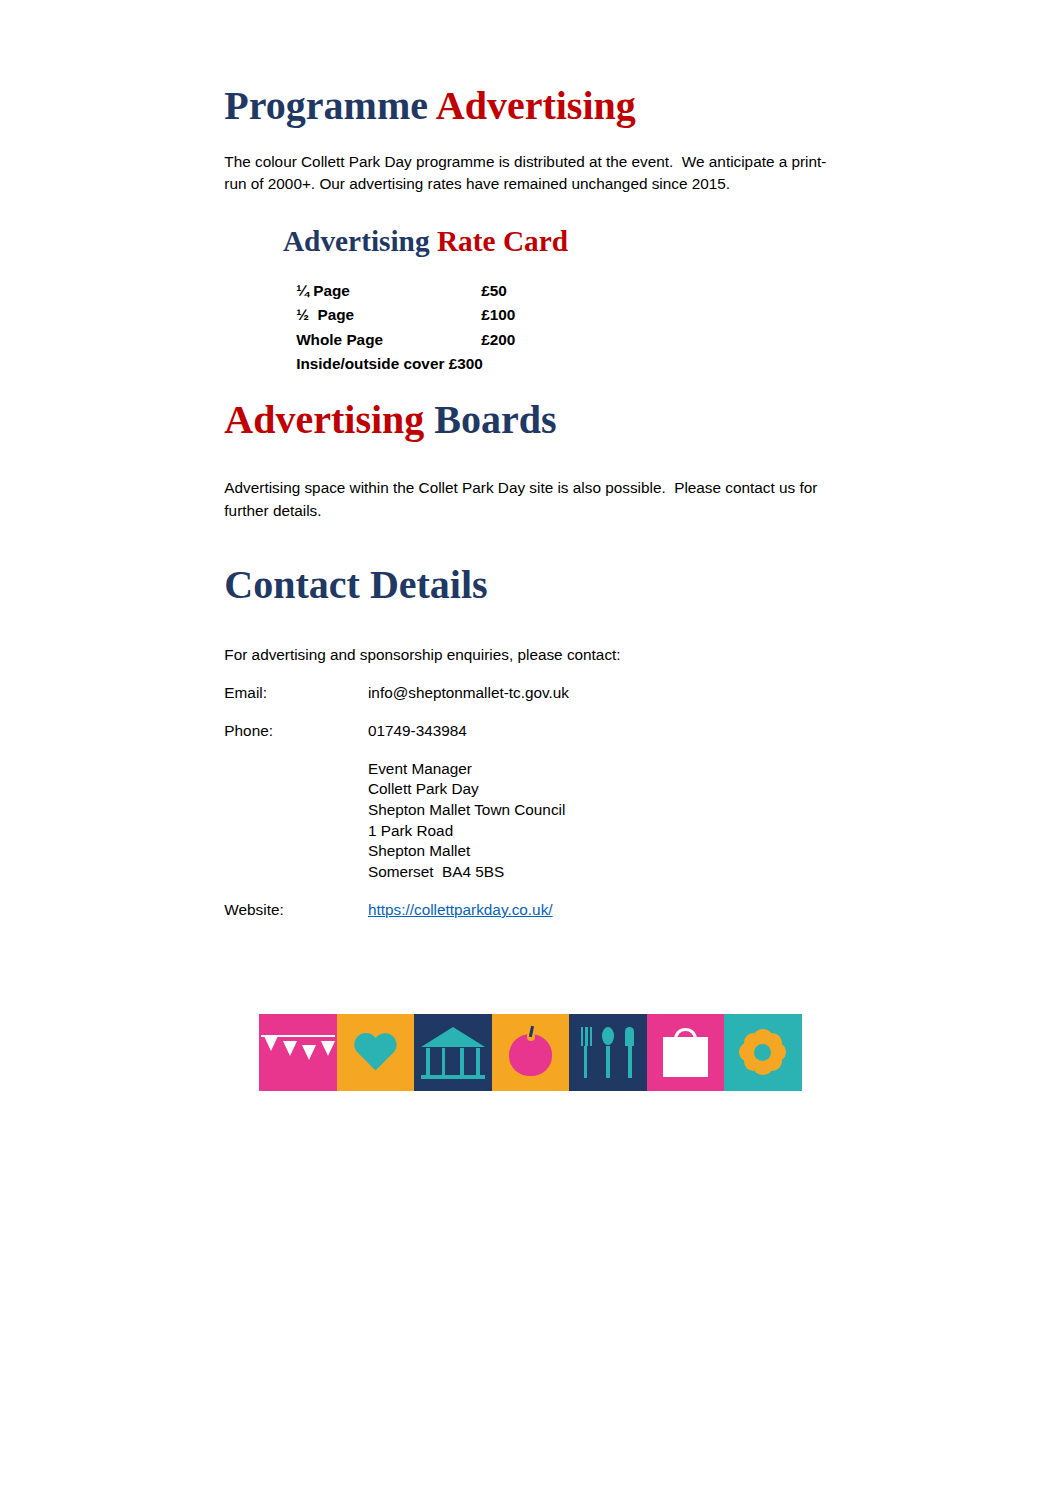Programme Advertising
The colour Collett Park Day programme is distributed at the event. We anticipate a print-run of 2000+. Our advertising rates have remained unchanged since 2015.
Advertising Rate Card
| ¼ Page | £50 |
| ½ Page | £100 |
| Whole Page | £200 |
| Inside/outside cover £300 |
Advertising Boards
Advertising space within the Collet Park Day site is also possible. Please contact us for further details.
Contact Details
For advertising and sponsorship enquiries, please contact:
| Email: | info@sheptonmallet-tc.gov.uk |
| Phone: | 01749-343984 |
| | Event Manager Collett Park Day Shepton Mallet Town Council 1 Park Road Shepton Mallet Somerset BA4 5BS |
| Website: | https://collettparkday.co.uk/ |